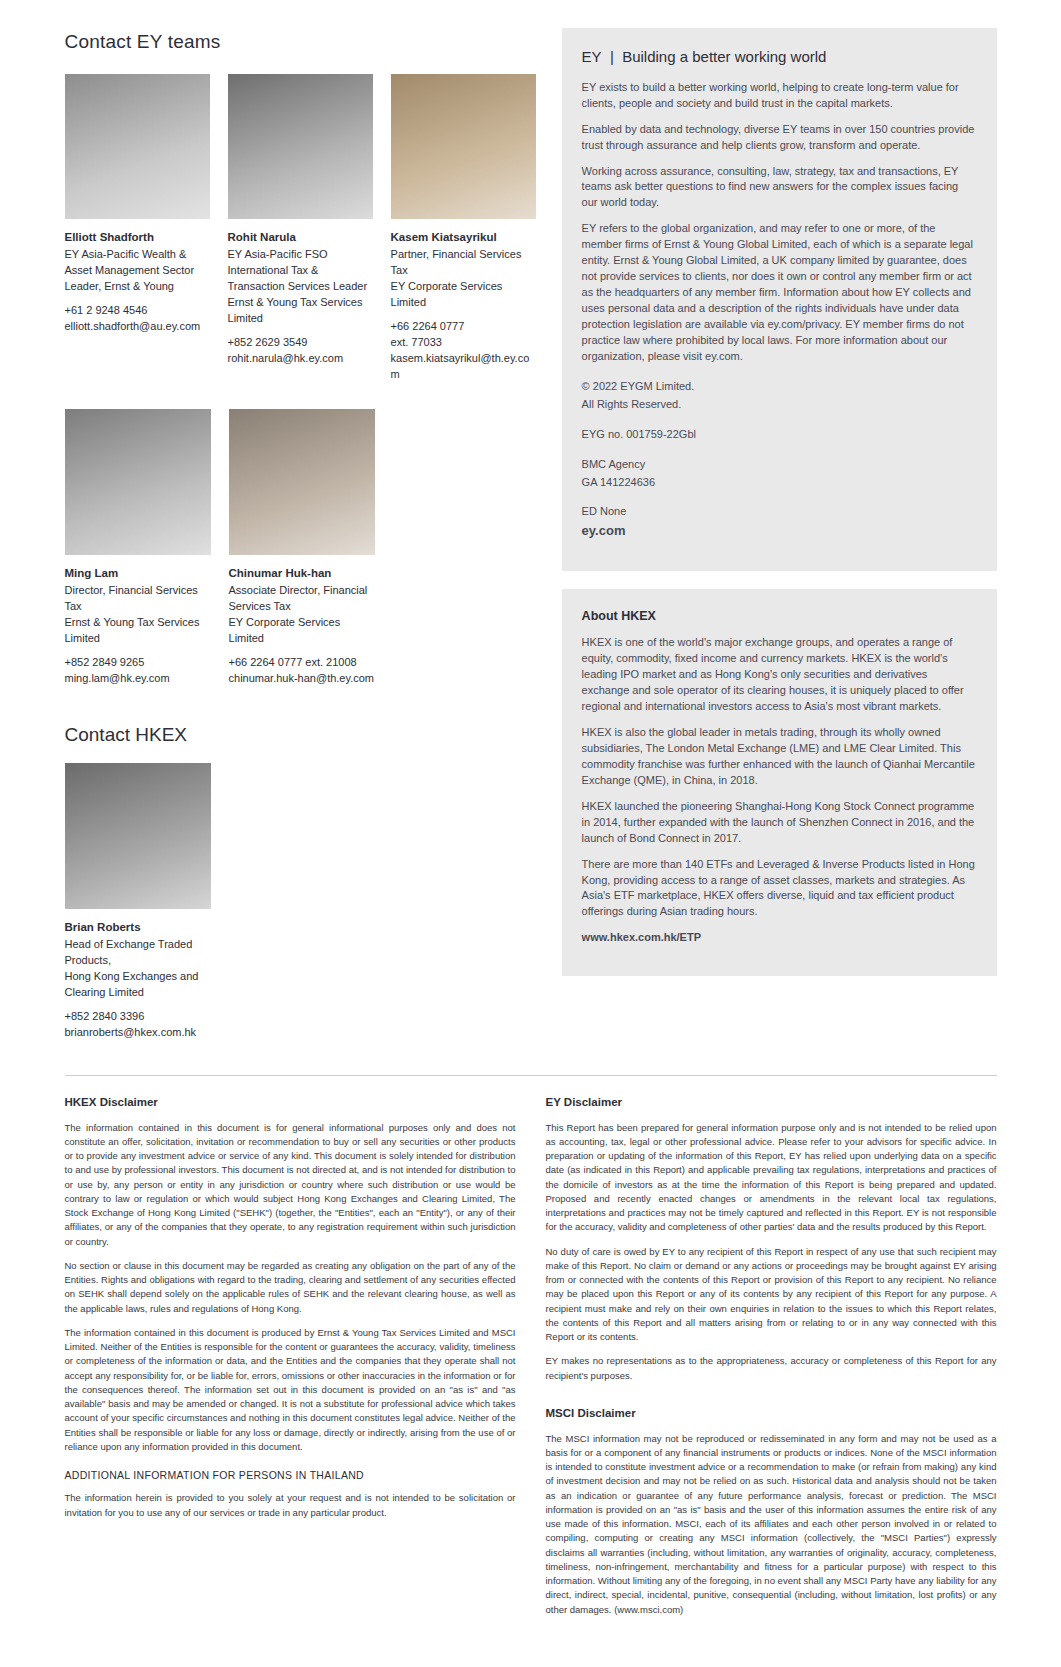Contact EY teams
Elliott Shadforth
EY Asia-Pacific Wealth & Asset Management Sector Leader, Ernst & Young
+61 2 9248 4546
elliott.shadforth@au.ey.com
Rohit Narula
EY Asia-Pacific FSO International Tax & Transaction Services Leader Ernst & Young Tax Services Limited
+852 2629 3549
rohit.narula@hk.ey.com
Kasem Kiatsayrikul
Partner, Financial Services Tax
EY Corporate Services Limited
+66 2264 0777
ext. 77033
kasem.kiatsayrikul@th.ey.com
Ming Lam
Director, Financial Services Tax
Ernst & Young Tax Services Limited
+852 2849 9265
ming.lam@hk.ey.com
Chinumar Huk-han
Associate Director, Financial Services Tax
EY Corporate Services Limited
+66 2264 0777 ext. 21008
chinumar.huk-han@th.ey.com
Contact HKEX
Brian Roberts
Head of Exchange Traded Products,
Hong Kong Exchanges and Clearing Limited
+852 2840 3396
brianroberts@hkex.com.hk
EY | Building a better working world
EY exists to build a better working world, helping to create long-term value for clients, people and society and build trust in the capital markets.
Enabled by data and technology, diverse EY teams in over 150 countries provide trust through assurance and help clients grow, transform and operate.
Working across assurance, consulting, law, strategy, tax and transactions, EY teams ask better questions to find new answers for the complex issues facing our world today.
EY refers to the global organization, and may refer to one or more, of the member firms of Ernst & Young Global Limited, each of which is a separate legal entity. Ernst & Young Global Limited, a UK company limited by guarantee, does not provide services to clients, nor does it own or control any member firm or act as the headquarters of any member firm. Information about how EY collects and uses personal data and a description of the rights individuals have under data protection legislation are available via ey.com/privacy. EY member firms do not practice law where prohibited by local laws. For more information about our organization, please visit ey.com.
© 2022 EYGM Limited.
All Rights Reserved.
EYG no. 001759-22Gbl
BMC Agency
GA 141224636
ED None
ey.com
About HKEX
HKEX is one of the world's major exchange groups, and operates a range of equity, commodity, fixed income and currency markets. HKEX is the world's leading IPO market and as Hong Kong's only securities and derivatives exchange and sole operator of its clearing houses, it is uniquely placed to offer regional and international investors access to Asia's most vibrant markets.
HKEX is also the global leader in metals trading, through its wholly owned subsidiaries, The London Metal Exchange (LME) and LME Clear Limited. This commodity franchise was further enhanced with the launch of Qianhai Mercantile Exchange (QME), in China, in 2018.
HKEX launched the pioneering Shanghai-Hong Kong Stock Connect programme in 2014, further expanded with the launch of Shenzhen Connect in 2016, and the launch of Bond Connect in 2017.
There are more than 140 ETFs and Leveraged & Inverse Products listed in Hong Kong, providing access to a range of asset classes, markets and strategies. As Asia's ETF marketplace, HKEX offers diverse, liquid and tax efficient product offerings during Asian trading hours.
www.hkex.com.hk/ETP
HKEX Disclaimer
The information contained in this document is for general informational purposes only and does not constitute an offer, solicitation, invitation or recommendation to buy or sell any securities or other products or to provide any investment advice or service of any kind. This document is solely intended for distribution to and use by professional investors. This document is not directed at, and is not intended for distribution to or use by, any person or entity in any jurisdiction or country where such distribution or use would be contrary to law or regulation or which would subject Hong Kong Exchanges and Clearing Limited, The Stock Exchange of Hong Kong Limited ("SEHK") (together, the "Entities", each an "Entity"), or any of their affiliates, or any of the companies that they operate, to any registration requirement within such jurisdiction or country.
No section or clause in this document may be regarded as creating any obligation on the part of any of the Entities. Rights and obligations with regard to the trading, clearing and settlement of any securities effected on SEHK shall depend solely on the applicable rules of SEHK and the relevant clearing house, as well as the applicable laws, rules and regulations of Hong Kong.
The information contained in this document is produced by Ernst & Young Tax Services Limited and MSCI Limited. Neither of the Entities is responsible for the content or guarantees the accuracy, validity, timeliness or completeness of the information or data, and the Entities and the companies that they operate shall not accept any responsibility for, or be liable for, errors, omissions or other inaccuracies in the information or for the consequences thereof. The information set out in this document is provided on an "as is" and "as available" basis and may be amended or changed. It is not a substitute for professional advice which takes account of your specific circumstances and nothing in this document constitutes legal advice. Neither of the Entities shall be responsible or liable for any loss or damage, directly or indirectly, arising from the use of or reliance upon any information provided in this document.
Additional information for persons in Thailand
The information herein is provided to you solely at your request and is not intended to be solicitation or invitation for you to use any of our services or trade in any particular product.
EY Disclaimer
This Report has been prepared for general information purpose only and is not intended to be relied upon as accounting, tax, legal or other professional advice. Please refer to your advisors for specific advice. In preparation or updating of the information of this Report, EY has relied upon underlying data on a specific date (as indicated in this Report) and applicable prevailing tax regulations, interpretations and practices of the domicile of investors as at the time the information of this Report is being prepared and updated. Proposed and recently enacted changes or amendments in the relevant local tax regulations, interpretations and practices may not be timely captured and reflected in this Report. EY is not responsible for the accuracy, validity and completeness of other parties' data and the results produced by this Report.
No duty of care is owed by EY to any recipient of this Report in respect of any use that such recipient may make of this Report. No claim or demand or any actions or proceedings may be brought against EY arising from or connected with the contents of this Report or provision of this Report to any recipient. No reliance may be placed upon this Report or any of its contents by any recipient of this Report for any purpose. A recipient must make and rely on their own enquiries in relation to the issues to which this Report relates, the contents of this Report and all matters arising from or relating to or in any way connected with this Report or its contents.
EY makes no representations as to the appropriateness, accuracy or completeness of this Report for any recipient's purposes.
MSCI Disclaimer
The MSCI information may not be reproduced or redisseminated in any form and may not be used as a basis for or a component of any financial instruments or products or indices. None of the MSCI information is intended to constitute investment advice or a recommendation to make (or refrain from making) any kind of investment decision and may not be relied on as such. Historical data and analysis should not be taken as an indication or guarantee of any future performance analysis, forecast or prediction. The MSCI information is provided on an "as is" basis and the user of this information assumes the entire risk of any use made of this information. MSCI, each of its affiliates and each other person involved in or related to compiling, computing or creating any MSCI information (collectively, the "MSCI Parties") expressly disclaims all warranties (including, without limitation, any warranties of originality, accuracy, completeness, timeliness, non-infringement, merchantability and fitness for a particular purpose) with respect to this information. Without limiting any of the foregoing, in no event shall any MSCI Party have any liability for any direct, indirect, special, incidental, punitive, consequential (including, without limitation, lost profits) or any other damages. (www.msci.com)